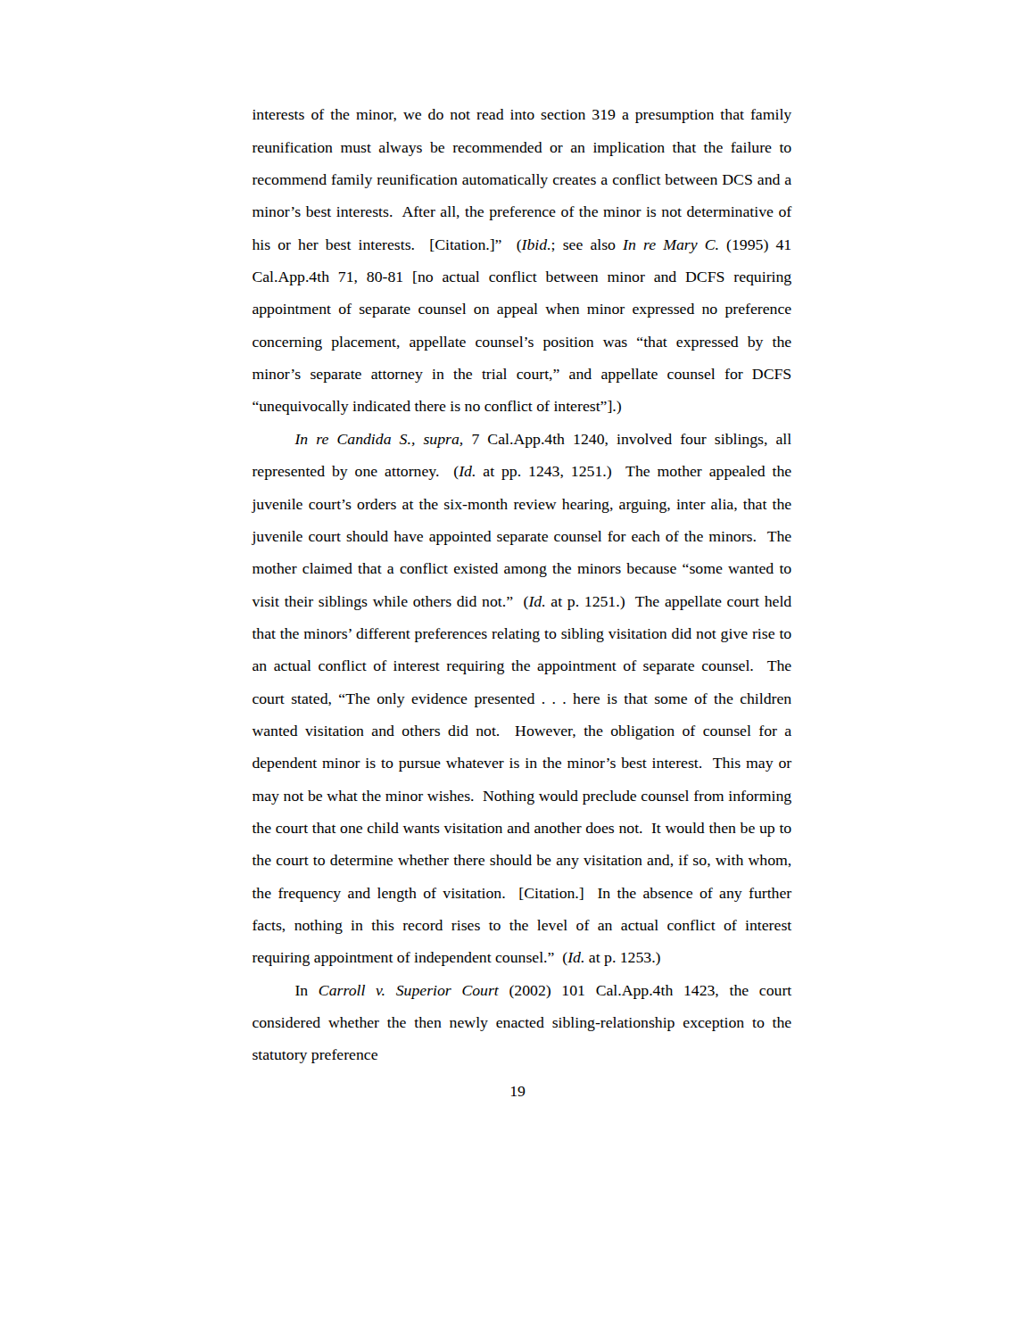interests of the minor, we do not read into section 319 a presumption that family reunification must always be recommended or an implication that the failure to recommend family reunification automatically creates a conflict between DCS and a minor’s best interests. After all, the preference of the minor is not determinative of his or her best interests. [Citation.]” (Ibid.; see also In re Mary C. (1995) 41 Cal.App.4th 71, 80-81 [no actual conflict between minor and DCFS requiring appointment of separate counsel on appeal when minor expressed no preference concerning placement, appellate counsel’s position was “that expressed by the minor’s separate attorney in the trial court,” and appellate counsel for DCFS “unequivocally indicated there is no conflict of interest”].)
In re Candida S., supra, 7 Cal.App.4th 1240, involved four siblings, all represented by one attorney. (Id. at pp. 1243, 1251.) The mother appealed the juvenile court’s orders at the six-month review hearing, arguing, inter alia, that the juvenile court should have appointed separate counsel for each of the minors. The mother claimed that a conflict existed among the minors because “some wanted to visit their siblings while others did not.” (Id. at p. 1251.) The appellate court held that the minors’ different preferences relating to sibling visitation did not give rise to an actual conflict of interest requiring the appointment of separate counsel. The court stated, “The only evidence presented . . . here is that some of the children wanted visitation and others did not. However, the obligation of counsel for a dependent minor is to pursue whatever is in the minor’s best interest. This may or may not be what the minor wishes. Nothing would preclude counsel from informing the court that one child wants visitation and another does not. It would then be up to the court to determine whether there should be any visitation and, if so, with whom, the frequency and length of visitation. [Citation.] In the absence of any further facts, nothing in this record rises to the level of an actual conflict of interest requiring appointment of independent counsel.” (Id. at p. 1253.)
In Carroll v. Superior Court (2002) 101 Cal.App.4th 1423, the court considered whether the then newly enacted sibling-relationship exception to the statutory preference
19